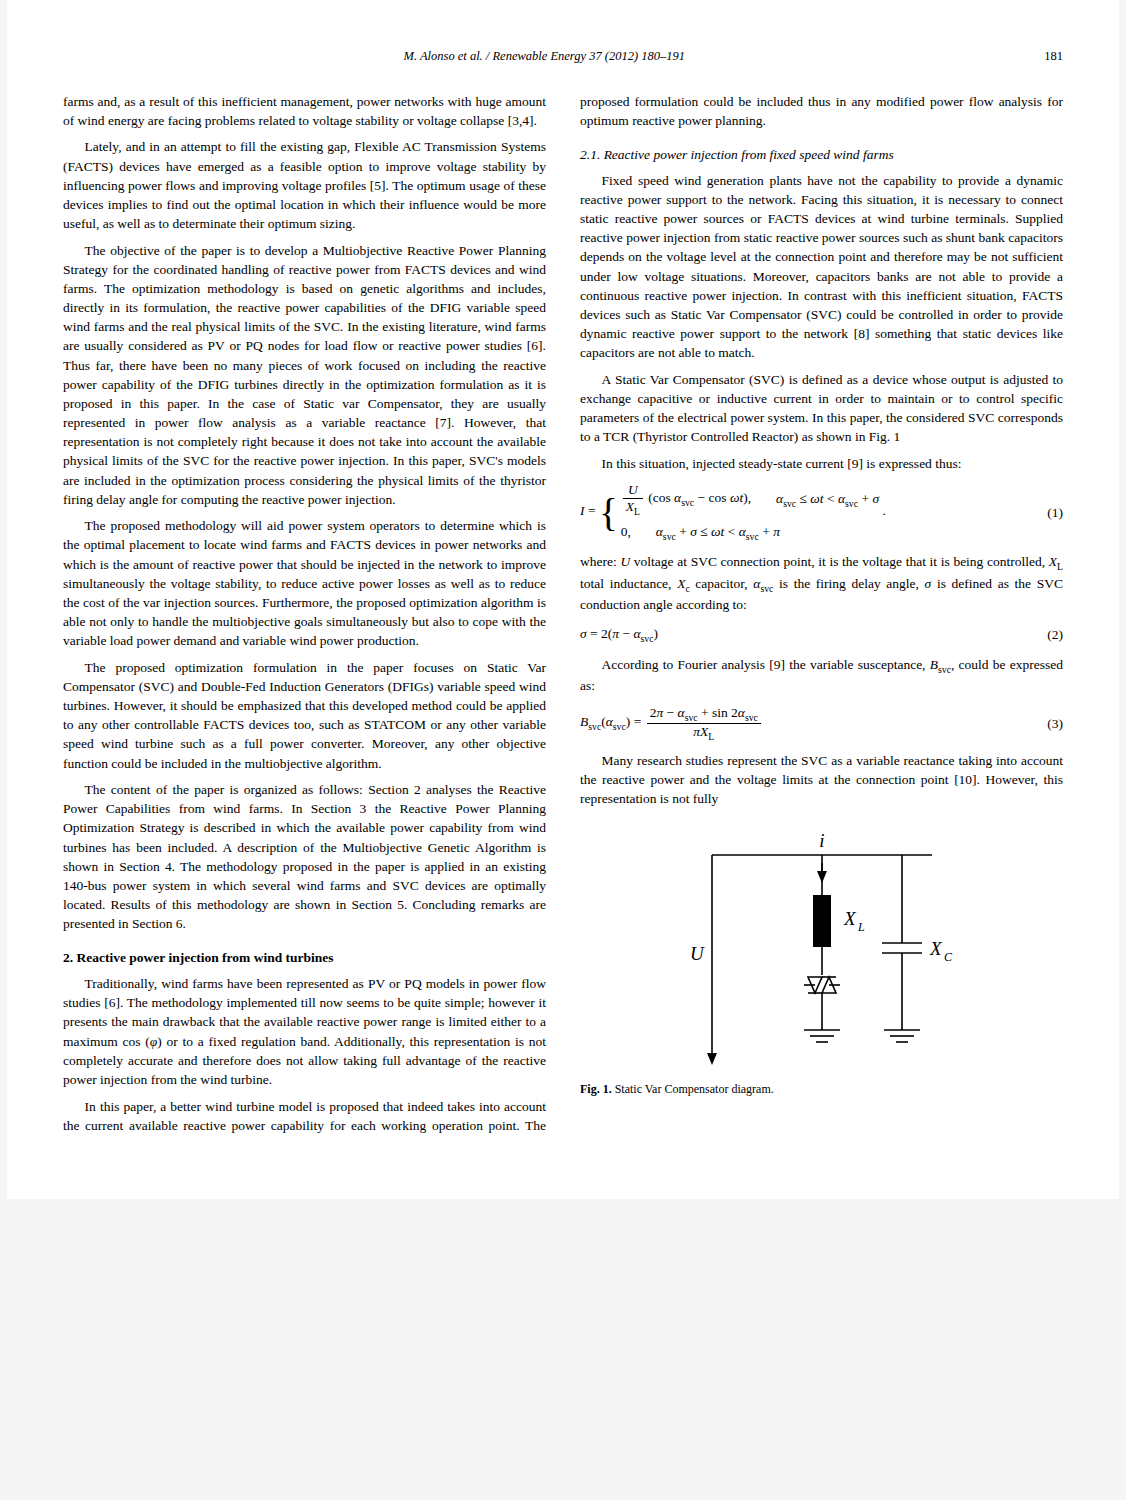M. Alonso et al. / Renewable Energy 37 (2012) 180–191
181
farms and, as a result of this inefficient management, power networks with huge amount of wind energy are facing problems related to voltage stability or voltage collapse [3,4].
Lately, and in an attempt to fill the existing gap, Flexible AC Transmission Systems (FACTS) devices have emerged as a feasible option to improve voltage stability by influencing power flows and improving voltage profiles [5]. The optimum usage of these devices implies to find out the optimal location in which their influence would be more useful, as well as to determinate their optimum sizing.
The objective of the paper is to develop a Multiobjective Reactive Power Planning Strategy for the coordinated handling of reactive power from FACTS devices and wind farms. The optimization methodology is based on genetic algorithms and includes, directly in its formulation, the reactive power capabilities of the DFIG variable speed wind farms and the real physical limits of the SVC. In the existing literature, wind farms are usually considered as PV or PQ nodes for load flow or reactive power studies [6]. Thus far, there have been no many pieces of work focused on including the reactive power capability of the DFIG turbines directly in the optimization formulation as it is proposed in this paper. In the case of Static var Compensator, they are usually represented in power flow analysis as a variable reactance [7]. However, that representation is not completely right because it does not take into account the available physical limits of the SVC for the reactive power injection. In this paper, SVC's models are included in the optimization process considering the physical limits of the thyristor firing delay angle for computing the reactive power injection.
The proposed methodology will aid power system operators to determine which is the optimal placement to locate wind farms and FACTS devices in power networks and which is the amount of reactive power that should be injected in the network to improve simultaneously the voltage stability, to reduce active power losses as well as to reduce the cost of the var injection sources. Furthermore, the proposed optimization algorithm is able not only to handle the multiobjective goals simultaneously but also to cope with the variable load power demand and variable wind power production.
The proposed optimization formulation in the paper focuses on Static Var Compensator (SVC) and Double-Fed Induction Generators (DFIGs) variable speed wind turbines. However, it should be emphasized that this developed method could be applied to any other controllable FACTS devices too, such as STATCOM or any other variable speed wind turbine such as a full power converter. Moreover, any other objective function could be included in the multiobjective algorithm.
The content of the paper is organized as follows: Section 2 analyses the Reactive Power Capabilities from wind farms. In Section 3 the Reactive Power Planning Optimization Strategy is described in which the available power capability from wind turbines has been included. A description of the Multiobjective Genetic Algorithm is shown in Section 4. The methodology proposed in the paper is applied in an existing 140-bus power system in which several wind farms and SVC devices are optimally located. Results of this methodology are shown in Section 5. Concluding remarks are presented in Section 6.
2. Reactive power injection from wind turbines
Traditionally, wind farms have been represented as PV or PQ models in power flow studies [6]. The methodology implemented till now seems to be quite simple; however it presents the main drawback that the available reactive power range is limited either to a maximum cos (φ) or to a fixed regulation band. Additionally, this representation is not completely accurate and therefore does not allow taking full advantage of the reactive power injection from the wind turbine.
In this paper, a better wind turbine model is proposed that indeed takes into account the current available reactive power capability for each working operation point. The proposed formulation could be included thus in any modified power flow analysis for optimum reactive power planning.
2.1. Reactive power injection from fixed speed wind farms
Fixed speed wind generation plants have not the capability to provide a dynamic reactive power support to the network. Facing this situation, it is necessary to connect static reactive power sources or FACTS devices at wind turbine terminals. Supplied reactive power injection from static reactive power sources such as shunt bank capacitors depends on the voltage level at the connection point and therefore may be not sufficient under low voltage situations. Moreover, capacitors banks are not able to provide a continuous reactive power injection. In contrast with this inefficient situation, FACTS devices such as Static Var Compensator (SVC) could be controlled in order to provide dynamic reactive power support to the network [8] something that static devices like capacitors are not able to match.
A Static Var Compensator (SVC) is defined as a device whose output is adjusted to exchange capacitive or inductive current in order to maintain or to control specific parameters of the electrical power system. In this paper, the considered SVC corresponds to a TCR (Thyristor Controlled Reactor) as shown in Fig. 1
In this situation, injected steady-state current [9] is expressed thus:
I = { UXL (cos αsvc − cos ωt), αsvc ≤ ωt < αsvc + σ 0, αsvc + σ ≤ ωt < αsvc + π .
(1)
where: U voltage at SVC connection point, it is the voltage that it is being controlled, XL total inductance, Xc capacitor, αsvc is the firing delay angle, σ is defined as the SVC conduction angle according to:
σ = 2(π − αsvc)
(2)
According to Fourier analysis [9] the variable susceptance, Bsvc, could be expressed as:
Bsvc(αsvc) = 2π − αsvc + sin 2αsvc πXL
(3)
Many research studies represent the SVC as a variable reactance taking into account the reactive power and the voltage limits at the connection point [10]. However, this representation is not fully
i U X L X C
Fig. 1. Static Var Compensator diagram.